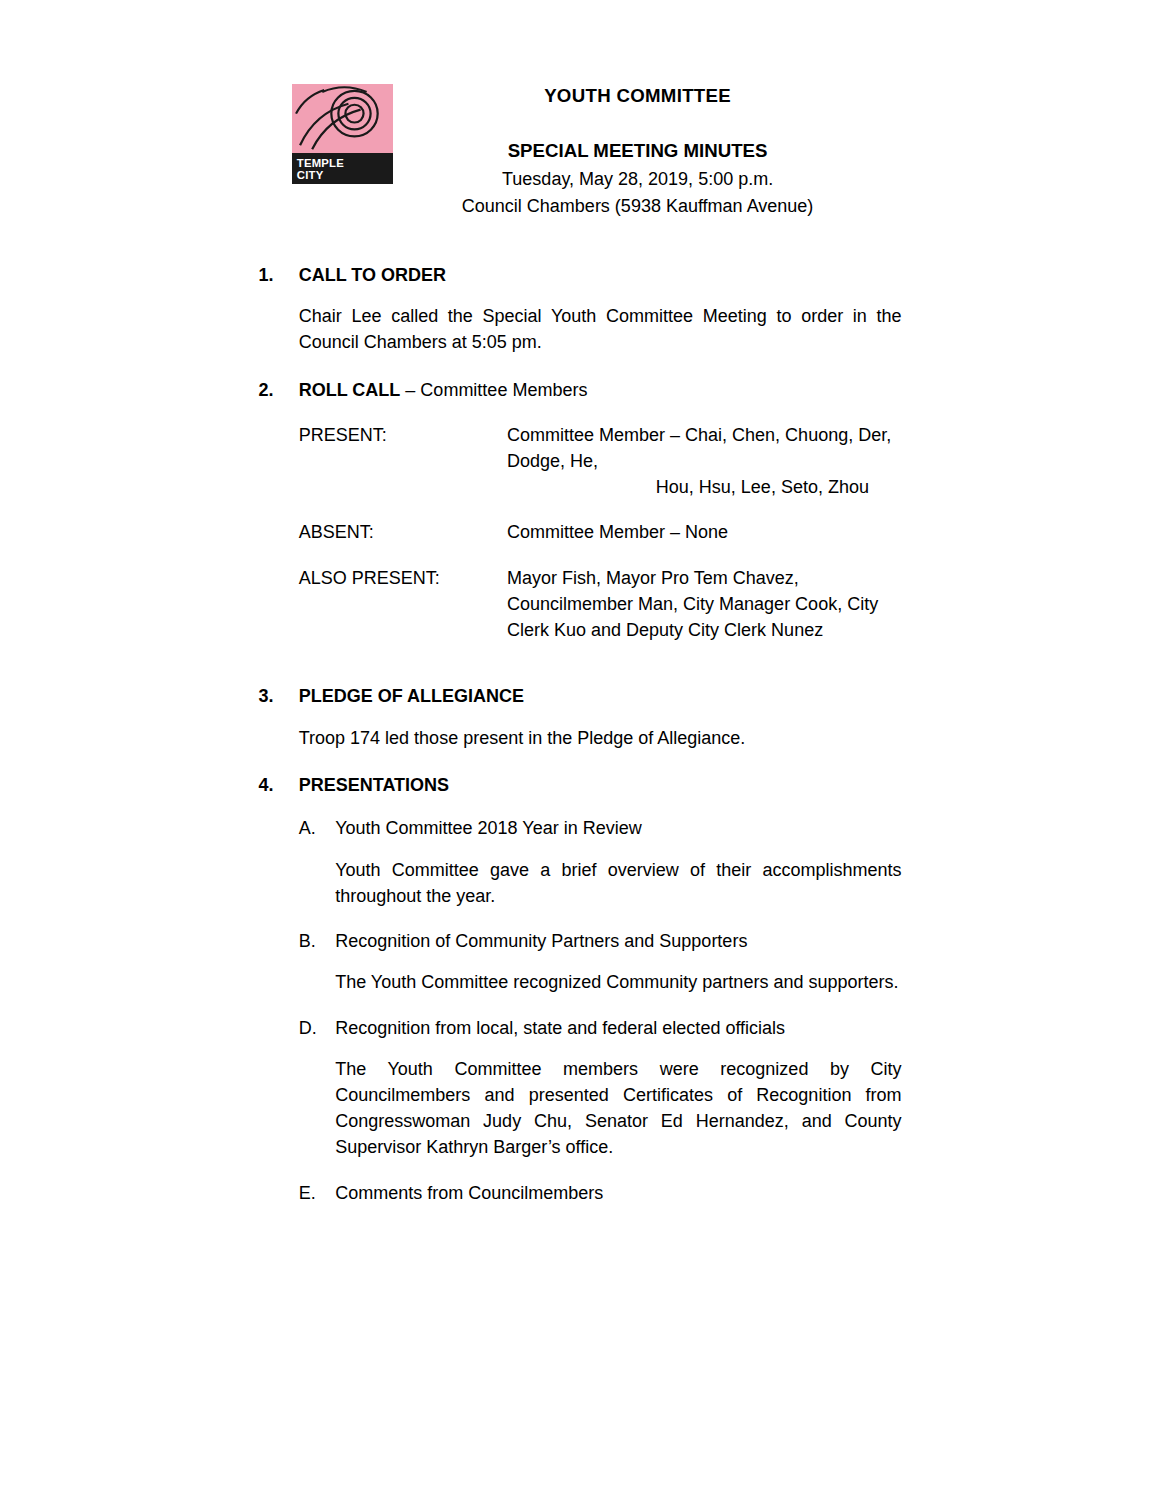TEMPLE
CITY
YOUTH COMMITTEE
SPECIAL MEETING MINUTES
Tuesday, May 28, 2019, 5:00 p.m.
Council Chambers (5938 Kauffman Avenue)
1. Call to Order
Chair Lee called the Special Youth Committee Meeting to order in the Council Chambers at 5:05 pm.
2. Roll Call – Committee Members
| PRESENT: | Committee Member – Chai, Chen, Chuong, Der, Dodge, He, Hou, Hsu, Lee, Seto, Zhou |
| ABSENT: | Committee Member – None |
| ALSO PRESENT: | Mayor Fish, Mayor Pro Tem Chavez, Councilmember Man, City Manager Cook, City Clerk Kuo and Deputy City Clerk Nunez |
3. Pledge of Allegiance
Troop 174 led those present in the Pledge of Allegiance.
4. Presentations
A. Youth Committee 2018 Year in Review
Youth Committee gave a brief overview of their accomplishments throughout the year.
B. Recognition of Community Partners and Supporters
The Youth Committee recognized Community partners and supporters.
D. Recognition from local, state and federal elected officials
The Youth Committee members were recognized by City Councilmembers and presented Certificates of Recognition from Congresswoman Judy Chu, Senator Ed Hernandez, and County Supervisor Kathryn Barger’s office.
E. Comments from Councilmembers